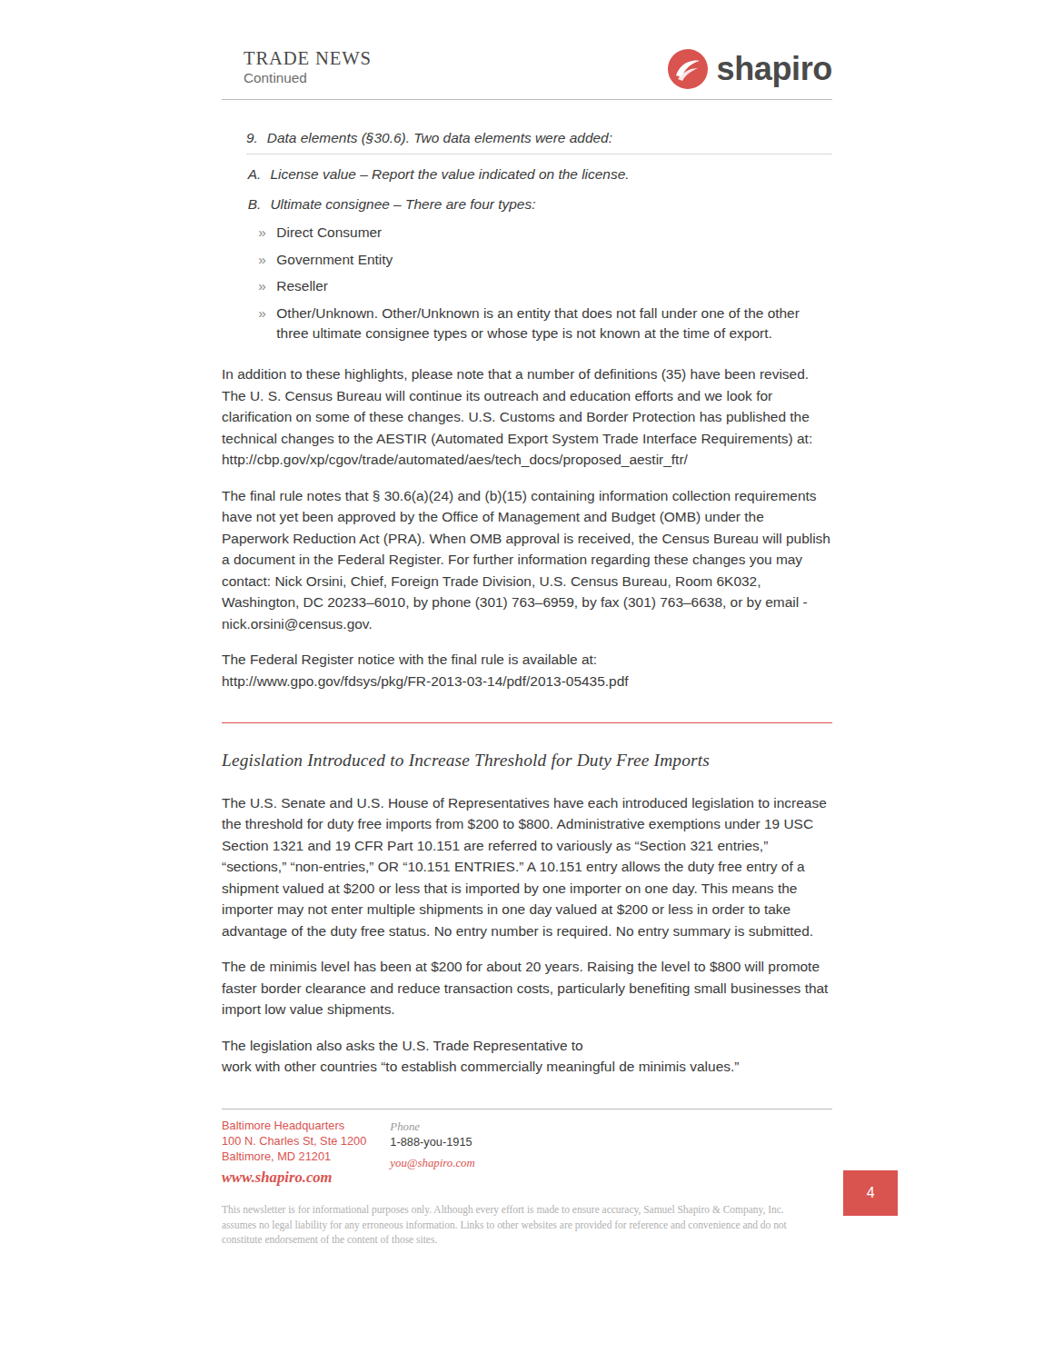TRADE NEWS
Continued
shapiro
9. Data elements (§30.6). Two data elements were added:
A. License value – Report the value indicated on the license.
B. Ultimate consignee – There are four types:
Direct Consumer
Government Entity
Reseller
Other/Unknown. Other/Unknown is an entity that does not fall under one of the other three ultimate consignee types or whose type is not known at the time of export.
In addition to these highlights, please note that a number of definitions (35) have been revised. The U. S. Census Bureau will continue its outreach and education efforts and we look for clarification on some of these changes. U.S. Customs and Border Protection has published the technical changes to the AESTIR (Automated Export System Trade Interface Requirements) at:
http://cbp.gov/xp/cgov/trade/automated/aes/tech_docs/proposed_aestir_ftr/
The final rule notes that § 30.6(a)(24) and (b)(15) containing information collection requirements have not yet been approved by the Office of Management and Budget (OMB) under the Paperwork Reduction Act (PRA). When OMB approval is received, the Census Bureau will publish a document in the Federal Register. For further information regarding these changes you may contact: Nick Orsini, Chief, Foreign Trade Division, U.S. Census Bureau, Room 6K032, Washington, DC 20233–6010, by phone (301) 763–6959, by fax (301) 763–6638, or by email - nick.orsini@census.gov.
The Federal Register notice with the final rule is available at:
http://www.gpo.gov/fdsys/pkg/FR-2013-03-14/pdf/2013-05435.pdf
Legislation Introduced to Increase Threshold for Duty Free Imports
The U.S. Senate and U.S. House of Representatives have each introduced legislation to increase the threshold for duty free imports from $200 to $800. Administrative exemptions under 19 USC Section 1321 and 19 CFR Part 10.151 are referred to variously as “Section 321 entries,” “sections,” “non-entries,” OR “10.151 ENTRIES.” A 10.151 entry allows the duty free entry of a shipment valued at $200 or less that is imported by one importer on one day. This means the importer may not enter multiple shipments in one day valued at $200 or less in order to take advantage of the duty free status. No entry number is required. No entry summary is submitted.
The de minimis level has been at $200 for about 20 years. Raising the level to $800 will promote faster border clearance and reduce transaction costs, particularly benefiting small businesses that import low value shipments.
The legislation also asks the U.S. Trade Representative to
work with other countries “to establish commercially meaningful de minimis values.”
Baltimore Headquarters
100 N. Charles St, Ste 1200
Baltimore, MD 21201 www.shapiro.com
Phone
1-888-you-1915 you@shapiro.com
4
This newsletter is for informational purposes only. Although every effort is made to ensure accuracy, Samuel Shapiro & Company, Inc. assumes no legal liability for any erroneous information. Links to other websites are provided for reference and convenience and do not constitute endorsement of the content of those sites.